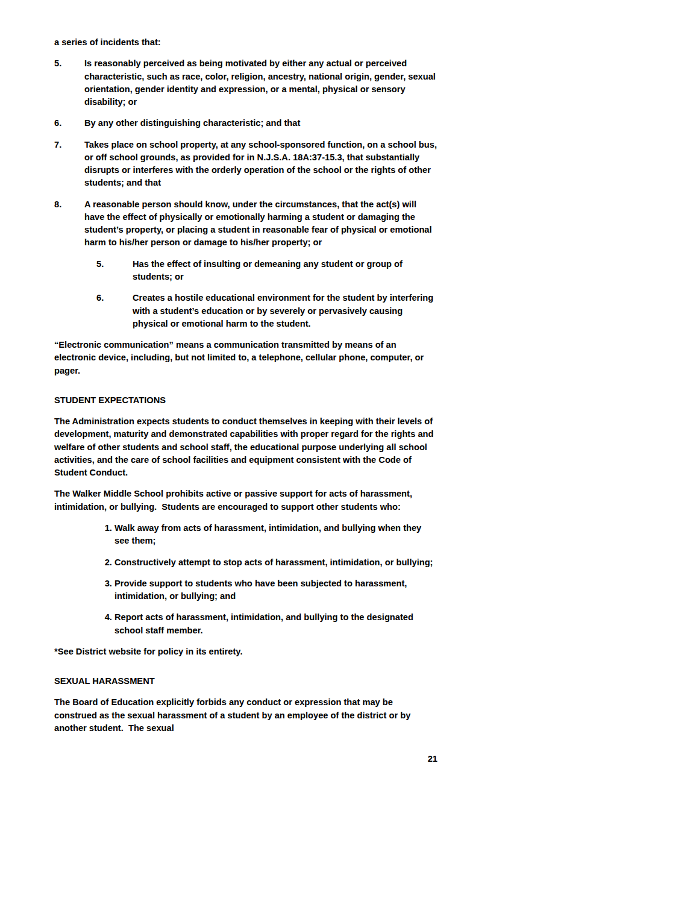a series of incidents that:
5.
Is reasonably perceived as being motivated by either any actual or perceived characteristic, such as race, color, religion, ancestry, national origin, gender, sexual orientation, gender identity and expression, or a mental, physical or sensory disability; or
6.
By any other distinguishing characteristic; and that
7.
Takes place on school property, at any school-sponsored function, on a school bus, or off school grounds, as provided for in N.J.S.A. 18A:37-15.3, that substantially disrupts or interferes with the orderly operation of the school or the rights of other students; and that
8.
A reasonable person should know, under the circumstances, that the act(s) will have the effect of physically or emotionally harming a student or damaging the student’s property, or placing a student in reasonable fear of physical or emotional harm to his/her person or damage to his/her property; or
5.
Has the effect of insulting or demeaning any student or group of students; or
6.
Creates a hostile educational environment for the student by interfering with a student’s education or by severely or pervasively causing physical or emotional harm to the student.
“Electronic communication” means a communication transmitted by means of an electronic device, including, but not limited to, a telephone, cellular phone, computer, or pager.
STUDENT EXPECTATIONS
The Administration expects students to conduct themselves in keeping with their levels of development, maturity and demonstrated capabilities with proper regard for the rights and welfare of other students and school staff, the educational purpose underlying all school activities, and the care of school facilities and equipment consistent with the Code of Student Conduct.
The Walker Middle School prohibits active or passive support for acts of harassment, intimidation, or bullying. Students are encouraged to support other students who:
Walk away from acts of harassment, intimidation, and bullying when they see them;
Constructively attempt to stop acts of harassment, intimidation, or bullying;
Provide support to students who have been subjected to harassment, intimidation, or bullying; and
Report acts of harassment, intimidation, and bullying to the designated school staff member.
*See District website for policy in its entirety.
SEXUAL HARASSMENT
The Board of Education explicitly forbids any conduct or expression that may be construed as the sexual harassment of a student by an employee of the district or by another student. The sexual
21